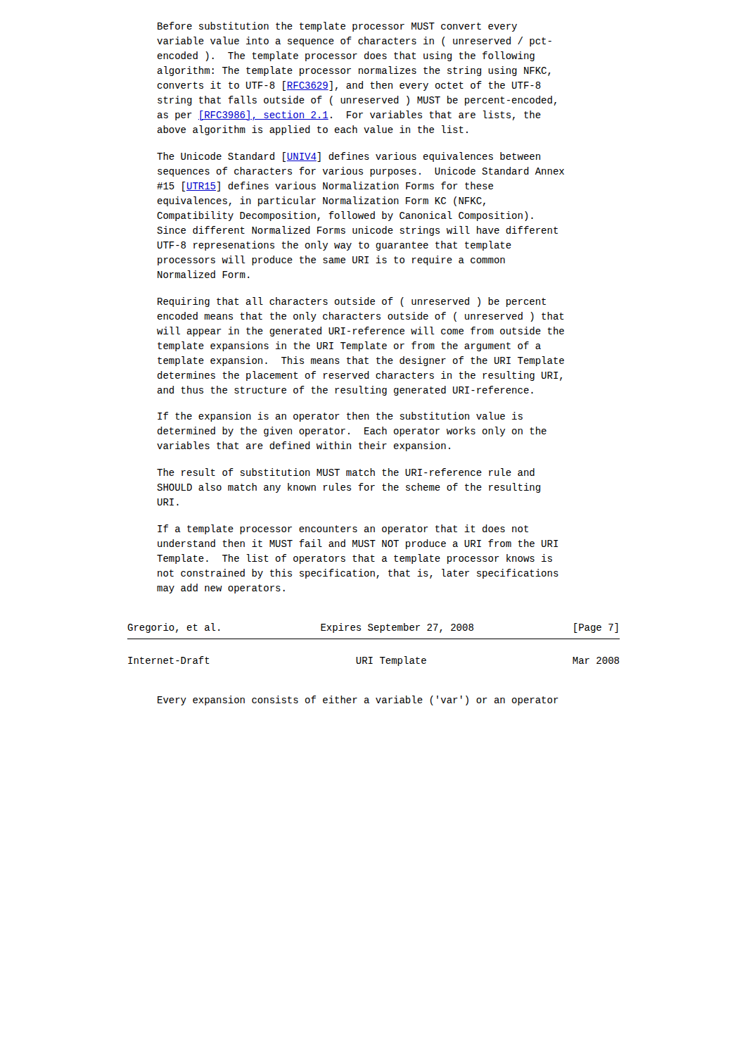Before substitution the template processor MUST convert every variable value into a sequence of characters in ( unreserved / pct- encoded ). The template processor does that using the following algorithm: The template processor normalizes the string using NFKC, converts it to UTF-8 [RFC3629], and then every octet of the UTF-8 string that falls outside of ( unreserved ) MUST be percent-encoded, as per [RFC3986], section 2.1. For variables that are lists, the above algorithm is applied to each value in the list.
The Unicode Standard [UNIV4] defines various equivalences between sequences of characters for various purposes. Unicode Standard Annex #15 [UTR15] defines various Normalization Forms for these equivalences, in particular Normalization Form KC (NFKC, Compatibility Decomposition, followed by Canonical Composition). Since different Normalized Forms unicode strings will have different UTF-8 represenations the only way to guarantee that template processors will produce the same URI is to require a common Normalized Form.
Requiring that all characters outside of ( unreserved ) be percent encoded means that the only characters outside of ( unreserved ) that will appear in the generated URI-reference will come from outside the template expansions in the URI Template or from the argument of a template expansion. This means that the designer of the URI Template determines the placement of reserved characters in the resulting URI, and thus the structure of the resulting generated URI-reference.
If the expansion is an operator then the substitution value is determined by the given operator. Each operator works only on the variables that are defined within their expansion.
The result of substitution MUST match the URI-reference rule and SHOULD also match any known rules for the scheme of the resulting URI.
If a template processor encounters an operator that it does not understand then it MUST fail and MUST NOT produce a URI from the URI Template. The list of operators that a template processor knows is not constrained by this specification, that is, later specifications may add new operators.
Gregorio, et al. Expires September 27, 2008 [Page 7]
Internet-Draft URI Template Mar 2008
Every expansion consists of either a variable ('var') or an operator